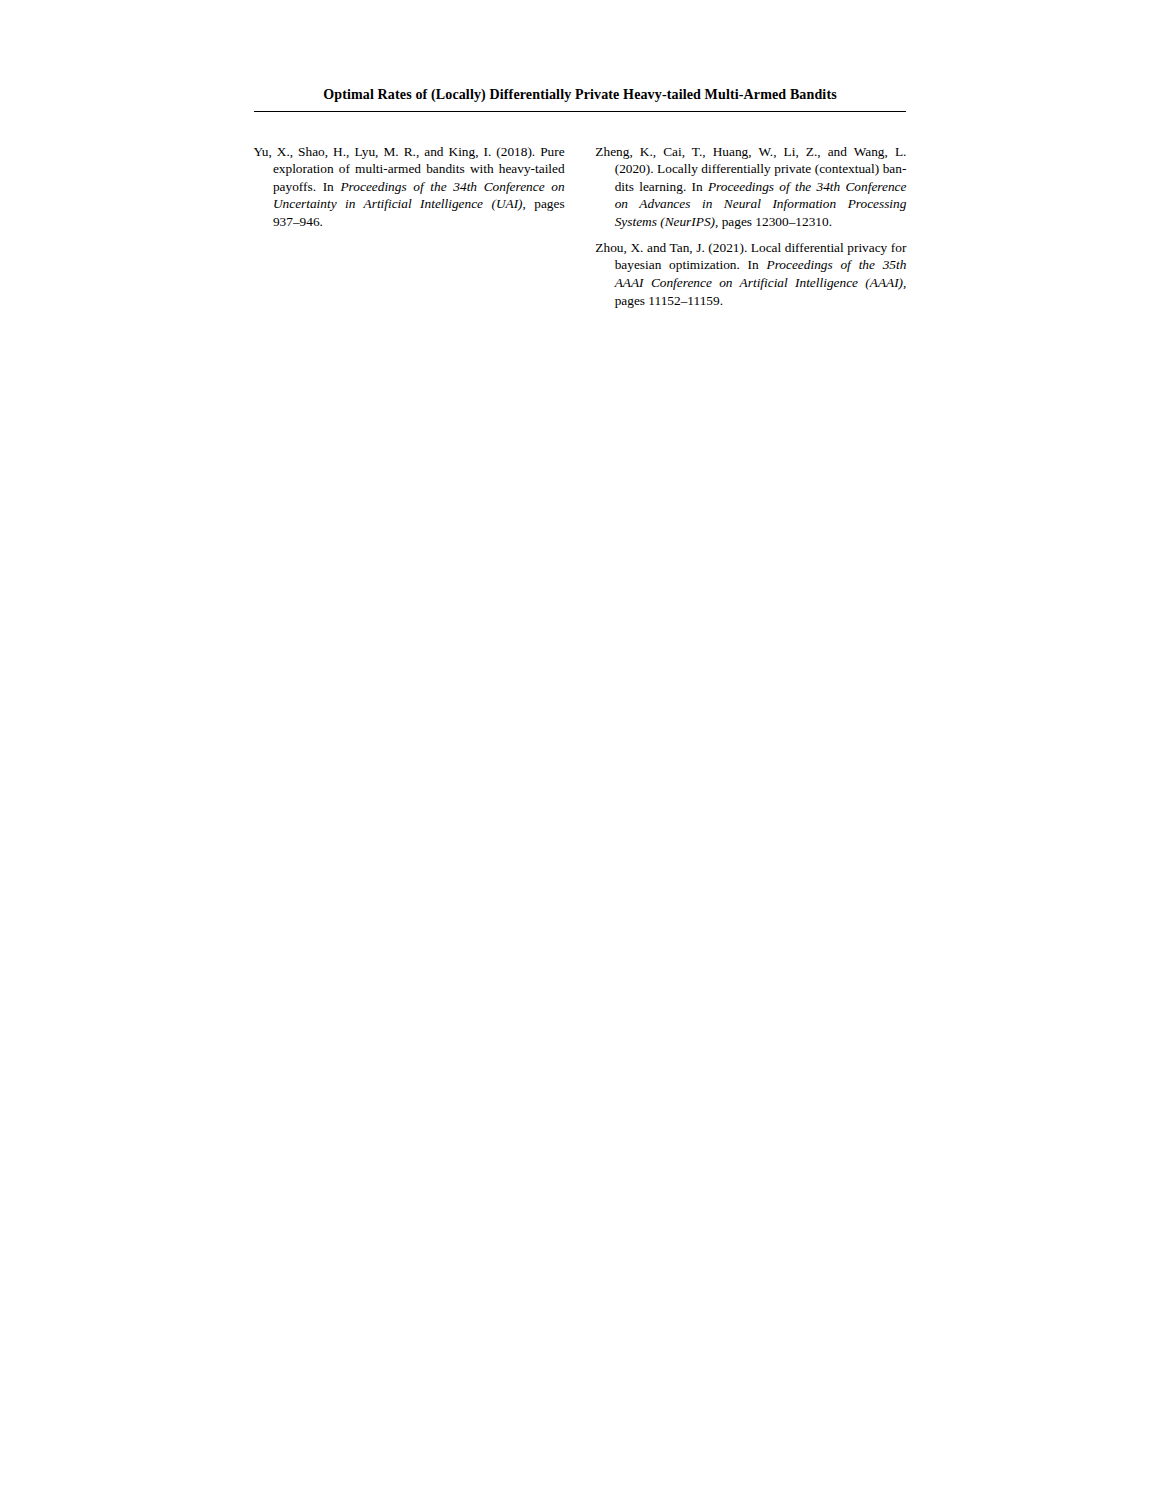Optimal Rates of (Locally) Differentially Private Heavy-tailed Multi-Armed Bandits
Yu, X., Shao, H., Lyu, M. R., and King, I. (2018). Pure exploration of multi-armed bandits with heavy-tailed payoffs. In Proceedings of the 34th Conference on Uncertainty in Artificial Intelligence (UAI), pages 937–946.
Zheng, K., Cai, T., Huang, W., Li, Z., and Wang, L. (2020). Locally differentially private (contextual) bandits learning. In Proceedings of the 34th Conference on Advances in Neural Information Processing Systems (NeurIPS), pages 12300–12310.
Zhou, X. and Tan, J. (2021). Local differential privacy for bayesian optimization. In Proceedings of the 35th AAAI Conference on Artificial Intelligence (AAAI), pages 11152–11159.